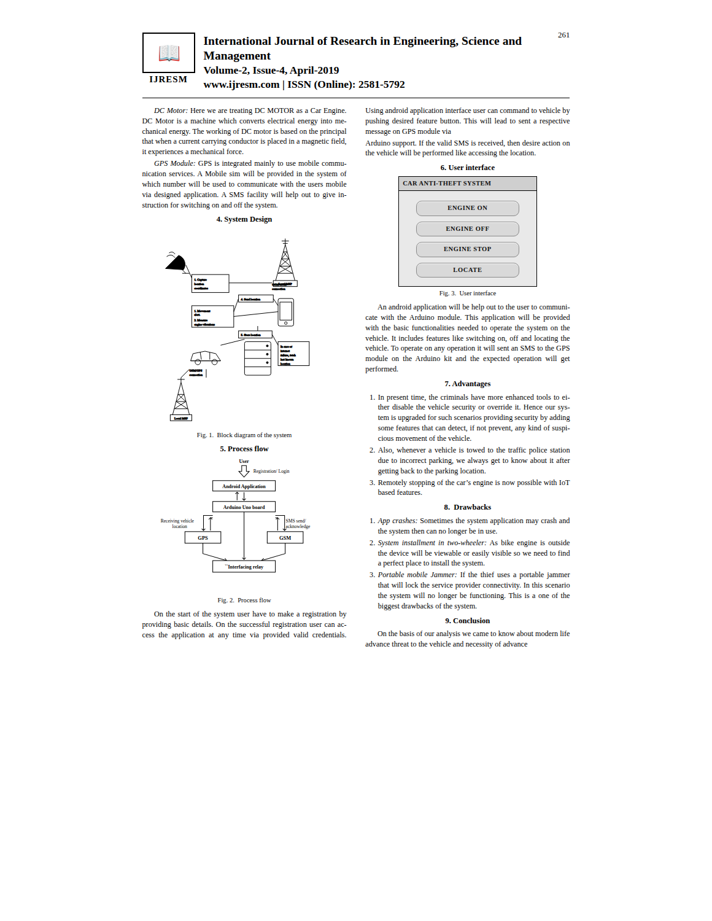261
📖
IJRESM
International Journal of Research in Engineering, Science and Management
Volume-2, Issue-4, April-2019
www.ijresm.com | ISSN (Online): 2581-5792
DC Motor: Here we are treating DC MOTOR as a Car Engine. DC Motor is a machine which converts electrical energy into mechanical energy. The working of DC motor is based on the principal that when a current carrying conductor is placed in a magnetic field, it experiences a mechanical force.
GPS Module: GPS is integrated mainly to use mobile communication services. A Mobile sim will be provided in the system of which number will be used to communicate with the users mobile via designed application. A SMS facility will help out to give instruction for switching on and off the system.
4. System Design
Local MSP Local MSP 1. Capture location coordinates GSM/GPRS connection 4. Send location 1. Movement alert. 2. Measure engine vibrations 5. Store location In case of internet failure, fetch last known location GSM/GPS connection
Fig. 1. Block diagram of the system
5. Process flow
User Registration/ Login Android Application Arduino Uno board Receiving vehicle location SMS send/ acknowledge GPS GSM ``Interfacing relay
Fig. 2. Process flow
On the start of the system user have to make a registration by providing basic details. On the successful registration user can access the application at any time via provided valid credentials. Using android application interface user can command to vehicle by pushing desired feature button. This will lead to sent a respective message on GPS module via
Arduino support. If the valid SMS is received, then desire action on the vehicle will be performed like accessing the location.
6. User interface
CAR ANTI-THEFT SYSTEM
ENGINE ON
ENGINE OFF
ENGINE STOP
LOCATE
Fig. 3. User interface
An android application will be help out to the user to communicate with the Arduino module. This application will be provided with the basic functionalities needed to operate the system on the vehicle. It includes features like switching on, off and locating the vehicle. To operate on any operation it will sent an SMS to the GPS module on the Arduino kit and the expected operation will get performed.
7. Advantages
In present time, the criminals have more enhanced tools to either disable the vehicle security or override it. Hence our system is upgraded for such scenarios providing security by adding some features that can detect, if not prevent, any kind of suspicious movement of the vehicle.
Also, whenever a vehicle is towed to the traffic police station due to incorrect parking, we always get to know about it after getting back to the parking location.
Remotely stopping of the car’s engine is now possible with IoT based features.
8. Drawbacks
App crashes: Sometimes the system application may crash and the system then can no longer be in use.
System installment in two-wheeler: As bike engine is outside the device will be viewable or easily visible so we need to find a perfect place to install the system.
Portable mobile Jammer: If the thief uses a portable jammer that will lock the service provider connectivity. In this scenario the system will no longer be functioning. This is a one of the biggest drawbacks of the system.
9. Conclusion
On the basis of our analysis we came to know about modern life advance threat to the vehicle and necessity of advance